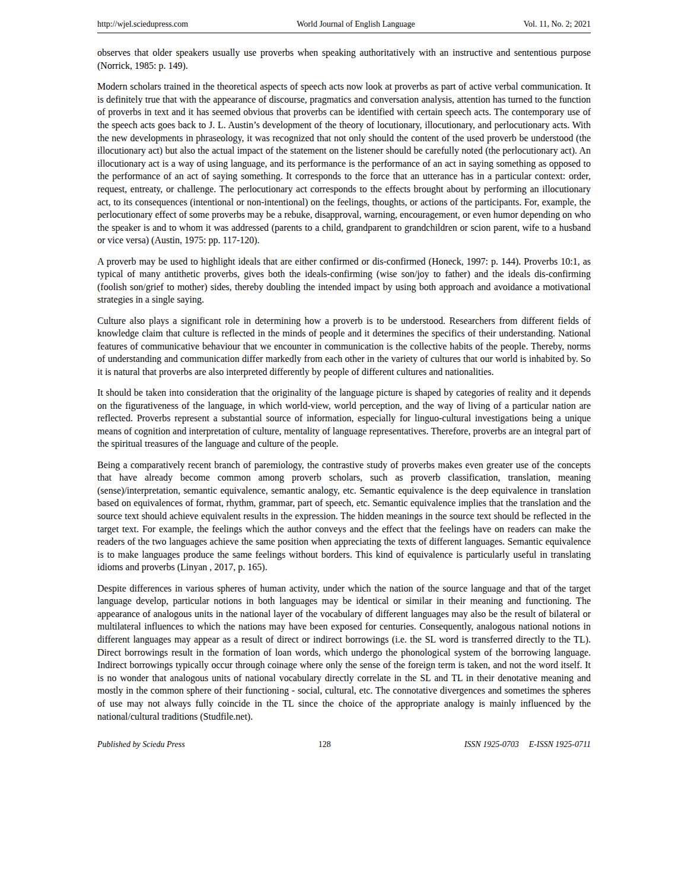http://wjel.sciedupress.com
World Journal of English Language
Vol. 11, No. 2; 2021
observes that older speakers usually use proverbs when speaking authoritatively with an instructive and sententious purpose (Norrick, 1985: p. 149).
Modern scholars trained in the theoretical aspects of speech acts now look at proverbs as part of active verbal communication. It is definitely true that with the appearance of discourse, pragmatics and conversation analysis, attention has turned to the function of proverbs in text and it has seemed obvious that proverbs can be identified with certain speech acts. The contemporary use of the speech acts goes back to J. L. Austin’s development of the theory of locutionary, illocutionary, and perlocutionary acts. With the new developments in phraseology, it was recognized that not only should the content of the used proverb be understood (the illocutionary act) but also the actual impact of the statement on the listener should be carefully noted (the perlocutionary act). An illocutionary act is a way of using language, and its performance is the performance of an act in saying something as opposed to the performance of an act of saying something. It corresponds to the force that an utterance has in a particular context: order, request, entreaty, or challenge. The perlocutionary act corresponds to the effects brought about by performing an illocutionary act, to its consequences (intentional or non-intentional) on the feelings, thoughts, or actions of the participants. For, example, the perlocutionary effect of some proverbs may be a rebuke, disapproval, warning, encouragement, or even humor depending on who the speaker is and to whom it was addressed (parents to a child, grandparent to grandchildren or scion parent, wife to a husband or vice versa) (Austin, 1975: pp. 117-120).
A proverb may be used to highlight ideals that are either confirmed or dis-confirmed (Honeck, 1997: p. 144). Proverbs 10:1, as typical of many antithetic proverbs, gives both the ideals-confirming (wise son/joy to father) and the ideals dis-confirming (foolish son/grief to mother) sides, thereby doubling the intended impact by using both approach and avoidance a motivational strategies in a single saying.
Culture also plays a significant role in determining how a proverb is to be understood. Researchers from different fields of knowledge claim that culture is reflected in the minds of people and it determines the specifics of their understanding. National features of communicative behaviour that we encounter in communication is the collective habits of the people. Thereby, norms of understanding and communication differ markedly from each other in the variety of cultures that our world is inhabited by. So it is natural that proverbs are also interpreted differently by people of different cultures and nationalities.
It should be taken into consideration that the originality of the language picture is shaped by categories of reality and it depends on the figurativeness of the language, in which world-view, world perception, and the way of living of a particular nation are reflected. Proverbs represent a substantial source of information, especially for linguo-cultural investigations being a unique means of cognition and interpretation of culture, mentality of language representatives. Therefore, proverbs are an integral part of the spiritual treasures of the language and culture of the people.
Being a comparatively recent branch of paremiology, the contrastive study of proverbs makes even greater use of the concepts that have already become common among proverb scholars, such as proverb classification, translation, meaning (sense)/interpretation, semantic equivalence, semantic analogy, etc. Semantic equivalence is the deep equivalence in translation based on equivalences of format, rhythm, grammar, part of speech, etc. Semantic equivalence implies that the translation and the source text should achieve equivalent results in the expression. The hidden meanings in the source text should be reflected in the target text. For example, the feelings which the author conveys and the effect that the feelings have on readers can make the readers of the two languages achieve the same position when appreciating the texts of different languages. Semantic equivalence is to make languages produce the same feelings without borders. This kind of equivalence is particularly useful in translating idioms and proverbs (Linyan , 2017, p. 165).
Despite differences in various spheres of human activity, under which the nation of the source language and that of the target language develop, particular notions in both languages may be identical or similar in their meaning and functioning. The appearance of analogous units in the national layer of the vocabulary of different languages may also be the result of bilateral or multilateral influences to which the nations may have been exposed for centuries. Consequently, analogous national notions in different languages may appear as a result of direct or indirect borrowings (i.e. the SL word is transferred directly to the TL). Direct borrowings result in the formation of loan words, which undergo the phonological system of the borrowing language. Indirect borrowings typically occur through coinage where only the sense of the foreign term is taken, and not the word itself. It is no wonder that analogous units of national vocabulary directly correlate in the SL and TL in their denotative meaning and mostly in the common sphere of their functioning - social, cultural, etc. The connotative divergences and sometimes the spheres of use may not always fully coincide in the TL since the choice of the appropriate analogy is mainly influenced by the national/cultural traditions (Studfile.net).
Published by Sciedu Press
128
ISSN 1925-0703E-ISSN 1925-0711